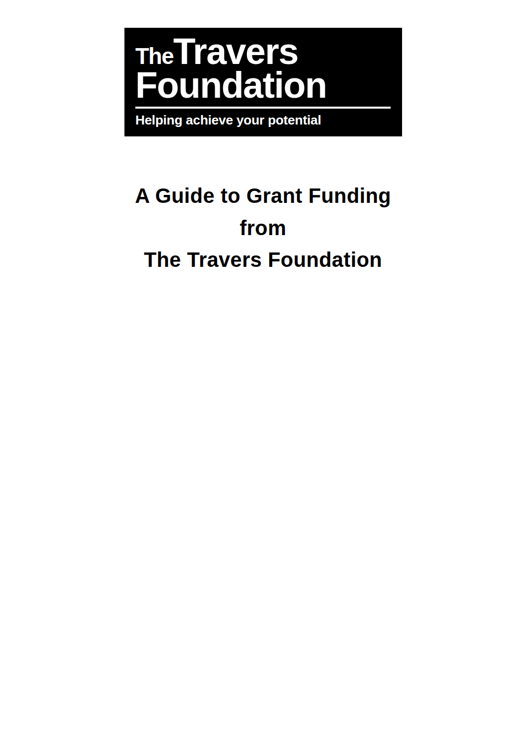The Travers
Foundation
Helping achieve your potential
A Guide to Grant Funding from The Travers Foundation